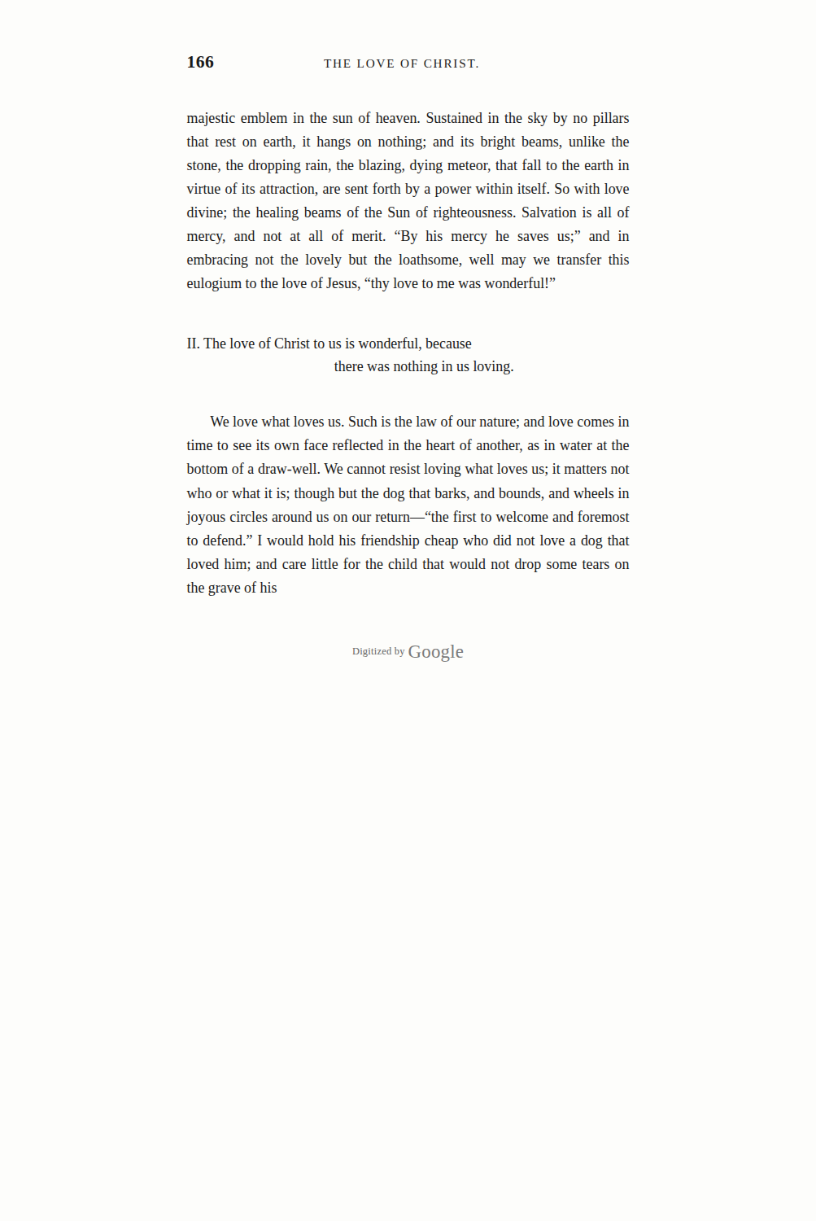166 The Love of Christ.
majestic emblem in the sun of heaven. Sustained in the sky by no pillars that rest on earth, it hangs on nothing; and its bright beams, unlike the stone, the dropping rain, the blazing, dying meteor, that fall to the earth in virtue of its attraction, are sent forth by a power within itself. So with love divine; the healing beams of the Sun of righteousness. Salvation is all of mercy, and not at all of merit. “By his mercy he saves us;” and in embracing not the lovely but the loathsome, well may we transfer this eulogium to the love of Jesus, “thy love to me was wonderful!”
II. The love of Christ to us is wonderful, because there was nothing in us loving.
We love what loves us. Such is the law of our nature; and love comes in time to see its own face reflected in the heart of another, as in water at the bottom of a draw-well. We cannot resist loving what loves us; it matters not who or what it is; though but the dog that barks, and bounds, and wheels in joyous circles around us on our return—“the first to welcome and foremost to defend.” I would hold his friendship cheap who did not love a dog that loved him; and care little for the child that would not drop some tears on the grave of his
Digitized by Google